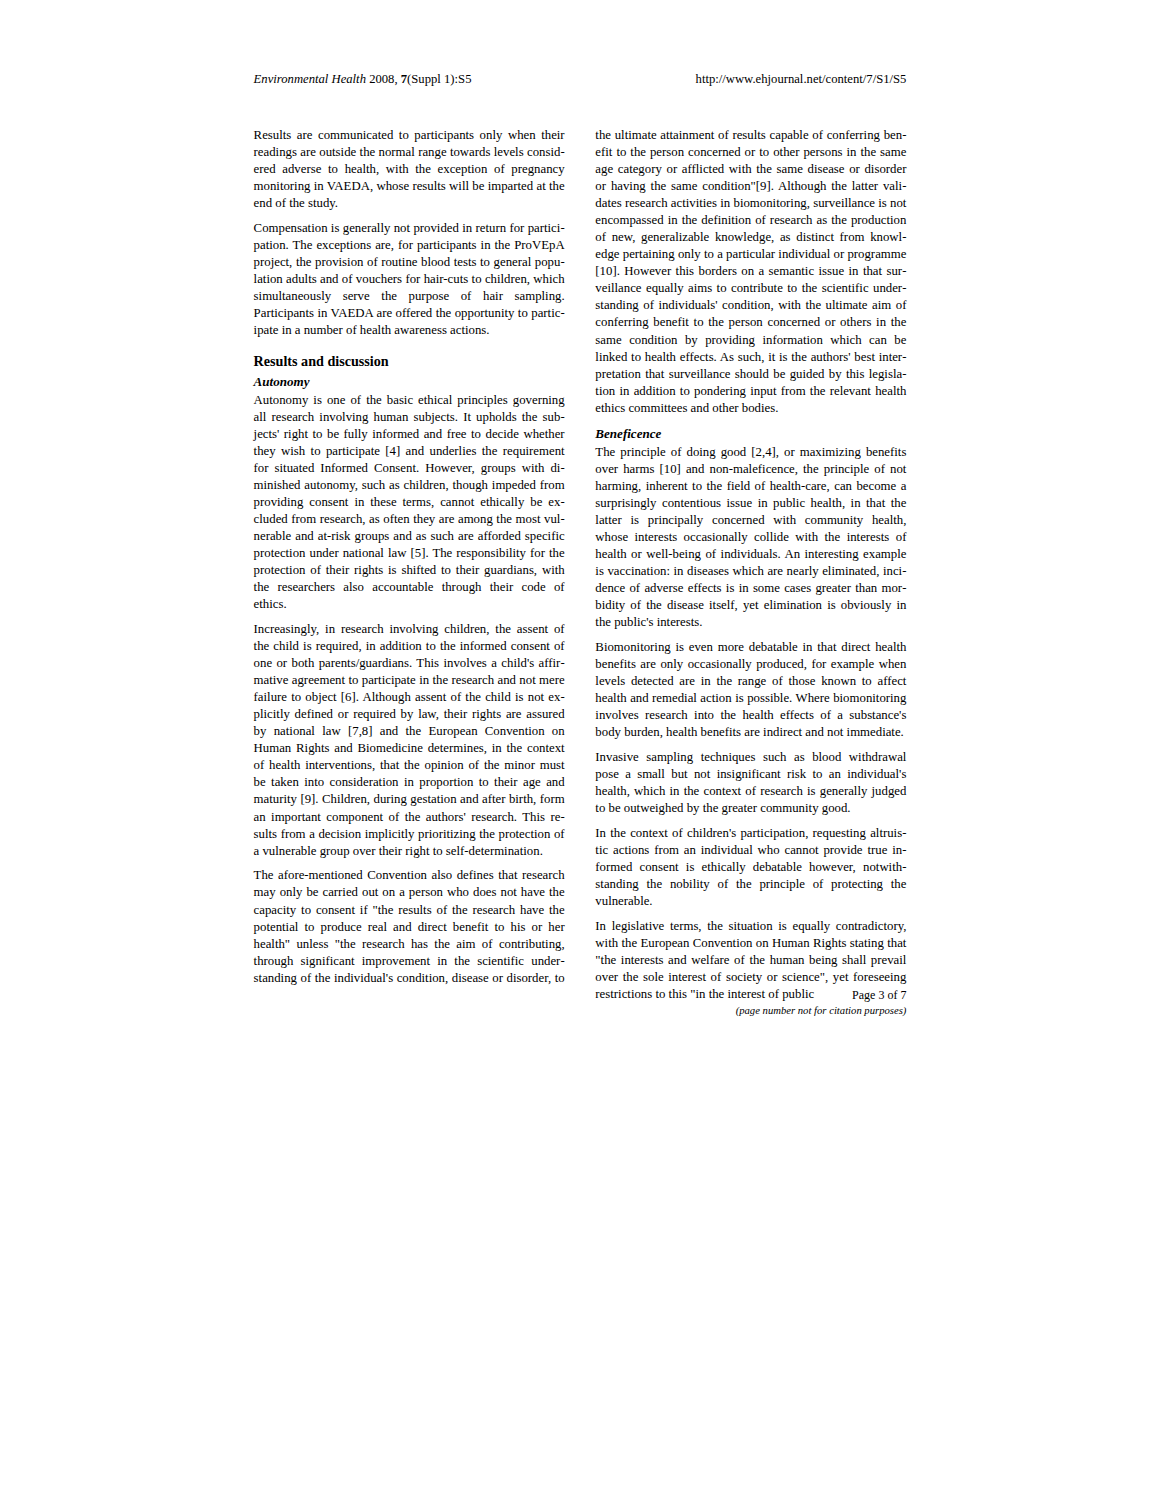Environmental Health 2008, 7(Suppl 1):S5
http://www.ehjournal.net/content/7/S1/S5
Results are communicated to participants only when their readings are outside the normal range towards levels considered adverse to health, with the exception of pregnancy monitoring in VAEDA, whose results will be imparted at the end of the study.
Compensation is generally not provided in return for participation. The exceptions are, for participants in the ProVEpA project, the provision of routine blood tests to general population adults and of vouchers for hair-cuts to children, which simultaneously serve the purpose of hair sampling. Participants in VAEDA are offered the opportunity to participate in a number of health awareness actions.
Results and discussion
Autonomy
Autonomy is one of the basic ethical principles governing all research involving human subjects. It upholds the subjects' right to be fully informed and free to decide whether they wish to participate [4] and underlies the requirement for situated Informed Consent. However, groups with diminished autonomy, such as children, though impeded from providing consent in these terms, cannot ethically be excluded from research, as often they are among the most vulnerable and at-risk groups and as such are afforded specific protection under national law [5]. The responsibility for the protection of their rights is shifted to their guardians, with the researchers also accountable through their code of ethics.
Increasingly, in research involving children, the assent of the child is required, in addition to the informed consent of one or both parents/guardians. This involves a child's affirmative agreement to participate in the research and not mere failure to object [6]. Although assent of the child is not explicitly defined or required by law, their rights are assured by national law [7,8] and the European Convention on Human Rights and Biomedicine determines, in the context of health interventions, that the opinion of the minor must be taken into consideration in proportion to their age and maturity [9]. Children, during gestation and after birth, form an important component of the authors' research. This results from a decision implicitly prioritizing the protection of a vulnerable group over their right to self-determination.
The afore-mentioned Convention also defines that research may only be carried out on a person who does not have the capacity to consent if "the results of the research have the potential to produce real and direct benefit to his or her health" unless "the research has the aim of contributing, through significant improvement in the scientific understanding of the individual's condition, disease or disorder, to the ultimate attainment of results capable of conferring benefit to the person concerned or to other persons in the same age category or afflicted with the same disease or disorder or having the same condition"[9]. Although the latter validates research activities in biomonitoring, surveillance is not encompassed in the definition of research as the production of new, generalizable knowledge, as distinct from knowledge pertaining only to a particular individual or programme [10]. However this borders on a semantic issue in that surveillance equally aims to contribute to the scientific understanding of individuals' condition, with the ultimate aim of conferring benefit to the person concerned or others in the same condition by providing information which can be linked to health effects. As such, it is the authors' best interpretation that surveillance should be guided by this legislation in addition to pondering input from the relevant health ethics committees and other bodies.
Beneficence
The principle of doing good [2,4], or maximizing benefits over harms [10] and non-maleficence, the principle of not harming, inherent to the field of health-care, can become a surprisingly contentious issue in public health, in that the latter is principally concerned with community health, whose interests occasionally collide with the interests of health or well-being of individuals. An interesting example is vaccination: in diseases which are nearly eliminated, incidence of adverse effects is in some cases greater than morbidity of the disease itself, yet elimination is obviously in the public's interests.
Biomonitoring is even more debatable in that direct health benefits are only occasionally produced, for example when levels detected are in the range of those known to affect health and remedial action is possible. Where biomonitoring involves research into the health effects of a substance's body burden, health benefits are indirect and not immediate.
Invasive sampling techniques such as blood withdrawal pose a small but not insignificant risk to an individual's health, which in the context of research is generally judged to be outweighed by the greater community good.
In the context of children's participation, requesting altruistic actions from an individual who cannot provide true informed consent is ethically debatable however, notwithstanding the nobility of the principle of protecting the vulnerable.
In legislative terms, the situation is equally contradictory, with the European Convention on Human Rights stating that "the interests and welfare of the human being shall prevail over the sole interest of society or science", yet foreseeing restrictions to this "in the interest of public
Page 3 of 7
(page number not for citation purposes)